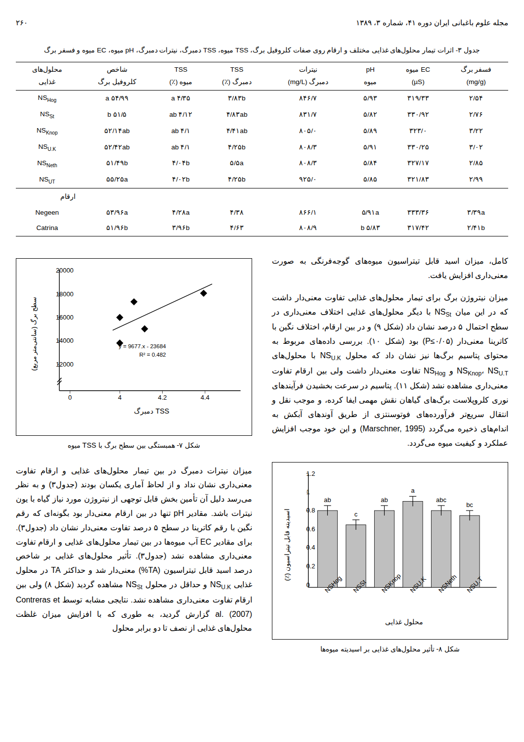مجله علوم باغبانی ایران دوره ۴۱، شماره ۳، ۱۳۸۹
۲۶۰
جدول ۳- اثرات تیمار محلول‌های غذایی مختلف و ارقام روی صفات کلروفیل برگ، TSS میوه، TSS دمبرگ، نیترات دمبرگ، pH میوه، EC میوه و فسفر برگ
| فسفر برگ (mg/g) | EC میوه (µS) | pH میوه | نیترات دمبرگ (mg/L) | TSS دمبرگ (٪) | TSS میوه (٪) | شاخص کلروفیل برگ | محلول‌های غذایی |
| --- | --- | --- | --- | --- | --- | --- | --- |
| ۲/۵۴ | ۳۱۹/۳۳ | ۵/۹۳ | ۸۴۶/۷ | ۳/۸۳b | ۴/۳۵ a | ۵۴/۹۹ a | NS Hog |
| ۲/۷۶ | ۳۳۰/۹۲ | ۵/۸۲ | ۸۳۱/۷ | ۴/۸۳ab | ۴/۱۲ ab | ۵۱/۵ b | NS St |
| ۳/۲۲ | ۳۲۳/۰ | ۵/۸۹ | ۸۰۵/۰ | ۴/۴۱ab | ۴/۱ ab | ۵۲/۱۴ab | NS Knop |
| ۳/۰۲ | ۳۳۰/۲۵ | ۵/۹۱ | ۸۰۸/۳ | ۴/۲۵b | ۴/۱ ab | ۵۲/۴۲ab | NS U.K |
| ۲/۸۵ | ۳۲۷/۱۷ | ۵/۸۴ | ۸۰۸/۳ | ۵/۵a | ۴/۰۴b | ۵۱/۴۹b | NS Neth |
| ۲/۹۹ | ۳۲۱/۸۳ | ۵/۸۵ | ۹۲۵/۰ | ۴/۲۵b | ۴/۰۲b | ۵۵/۲۵a | NS UT |
| | ارقام |
| ۳/۳۹a | ۳۳۳/۳۶ | ۵/۹۱a | ۸۶۶/۱ | ۴/۳۸ | ۴/۲۸a | ۵۳/۹۶a | Negeen |
| ۲/۴۱b | ۳۱۷/۴۲ | ۵/۸۳ b | ۸۰۸/۹ | ۴/۶۳ | ۳/۹۶b | ۵۱/۹۶b | Catrina |
کامل، میزان اسید قابل تیتراسیون میوه‌های گوجه‌فرنگی به صورت معنی‌داری افزایش یافت.
میزان نیتروژن برگ برای تیمار محلول‌های غذایی تفاوت معنی‌دار داشت که در این میان NSSt با دیگر محلول‌های غذایی اختلاف معنی‌داری در سطح احتمال ۵ درصد نشان داد (شکل ۹) و در بین ارقام، اختلاف نگین با کاترینا معنی‌دار (P≤۰/۰۵) بود (شکل ۱۰). بررسی داده‌های مربوط به محتوای پتاسیم برگ‌ها نیز نشان داد که محلول NSU.K با محلول‌های NSKnop، NSU.T و NSHog تفاوت معنی‌دار داشت ولی بین ارقام تفاوت معنی‌داری مشاهده نشد (شکل ۱۱). پتاسیم در سرعت بخشیدن فرآیندهای نوری کلروپلاست برگ‌های گیاهان نقش مهمی ایفا کرده، و موجب نقل و انتقال سریع‌تر فرآورده‌های فوتوسنتزی از طریق آوندهای آبکش به اندام‌های ذخیره می‌گردد (Marschner, 1995) و این خود موجب افزایش عملکرد و کیفیت میوه می‌گردد.
1.2 1 0.8 0.6 0.4 0.2 0 ab c ab a abc bc NSHog NSSt NSKnop NSU.K NSNeth NSU.T اسیدیته قابل تیتراسیون (٪) محلول غذایی
شکل ۸- تأثیر محلول‌های غذایی بر اسیدیته میوه‌ها
20000 18000 16000 14000 12000 0 4 4.2 4.4 y = 9677.x - 23684 R² = 0.482 سطح برگ (سانتی‌متر مربع) TSS دمبرگ
شکل ۷- همبستگی بین سطح برگ با TSS میوه
میزان نیترات دمبرگ در بین تیمار محلول‌های غذایی و ارقام تفاوت معنی‌داری نشان نداد و از لحاظ آماری یکسان بودند (جدول۳) و به نظر می‌رسد دلیل آن تأمین بخش قابل توجهی از نیتروژن مورد نیاز گیاه با یون نیترات باشد. مقادیر pH تنها در بین ارقام معنی‌دار بود بگونه‌ای که رقم نگین با رقم کاترینا در سطح ۵ درصد تفاوت معنی‌دار نشان داد (جدول۳). برای مقادیر EC آب میوه‌ها در بین تیمار محلول‌های غذایی و ارقام تفاوت معنی‌داری مشاهده نشد (جدول۳). تأثیر محلول‌های غذایی بر شاخص درصد اسید قابل تیتراسیون (TA%) معنی‌دار شد و حداکثر TA در محلول غذایی NSU.K و حداقل در محلول NSSt مشاهده گردید (شکل ۸) ولی بین ارقام تفاوت معنی‌داری مشاهده نشد. نتایجی مشابه توسط Contreras et al. (2007) گزارش گردید، به طوری که با افزایش میزان غلظت محلول‌های غذایی از نصف تا دو برابر محلول